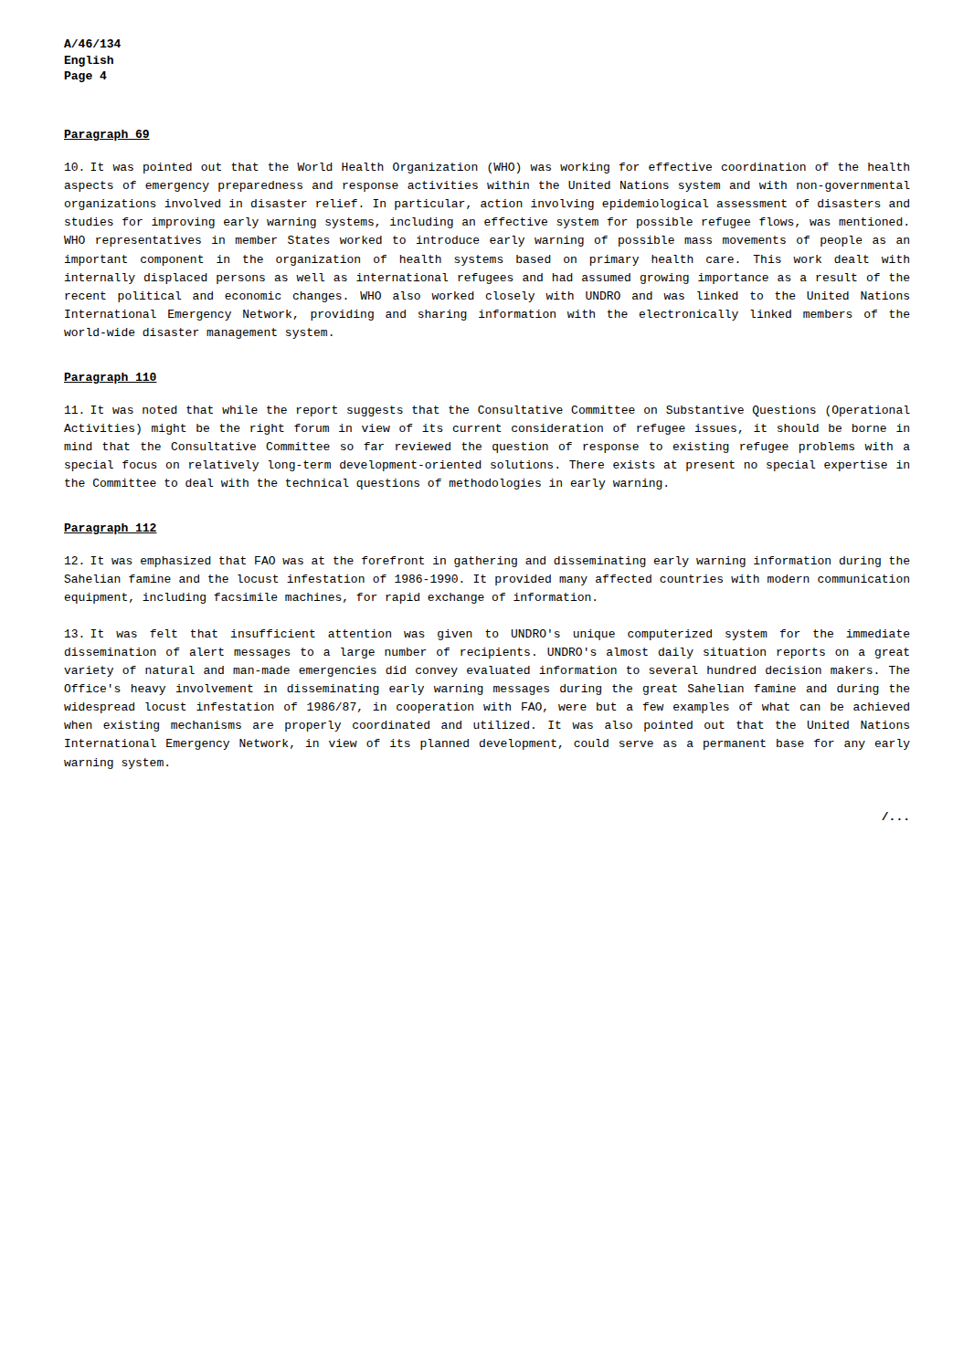A/46/134
English
Page 4
Paragraph 69
10. It was pointed out that the World Health Organization (WHO) was working for effective coordination of the health aspects of emergency preparedness and response activities within the United Nations system and with non-governmental organizations involved in disaster relief. In particular, action involving epidemiological assessment of disasters and studies for improving early warning systems, including an effective system for possible refugee flows, was mentioned. WHO representatives in member States worked to introduce early warning of possible mass movements of people as an important component in the organization of health systems based on primary health care. This work dealt with internally displaced persons as well as international refugees and had assumed growing importance as a result of the recent political and economic changes. WHO also worked closely with UNDRO and was linked to the United Nations International Emergency Network, providing and sharing information with the electronically linked members of the world-wide disaster management system.
Paragraph 110
11. It was noted that while the report suggests that the Consultative Committee on Substantive Questions (Operational Activities) might be the right forum in view of its current consideration of refugee issues, it should be borne in mind that the Consultative Committee so far reviewed the question of response to existing refugee problems with a special focus on relatively long-term development-oriented solutions. There exists at present no special expertise in the Committee to deal with the technical questions of methodologies in early warning.
Paragraph 112
12. It was emphasized that FAO was at the forefront in gathering and disseminating early warning information during the Sahelian famine and the locust infestation of 1986-1990. It provided many affected countries with modern communication equipment, including facsimile machines, for rapid exchange of information.
13. It was felt that insufficient attention was given to UNDRO's unique computerized system for the immediate dissemination of alert messages to a large number of recipients. UNDRO's almost daily situation reports on a great variety of natural and man-made emergencies did convey evaluated information to several hundred decision makers. The Office's heavy involvement in disseminating early warning messages during the great Sahelian famine and during the widespread locust infestation of 1986/87, in cooperation with FAO, were but a few examples of what can be achieved when existing mechanisms are properly coordinated and utilized. It was also pointed out that the United Nations International Emergency Network, in view of its planned development, could serve as a permanent base for any early warning system.
/...